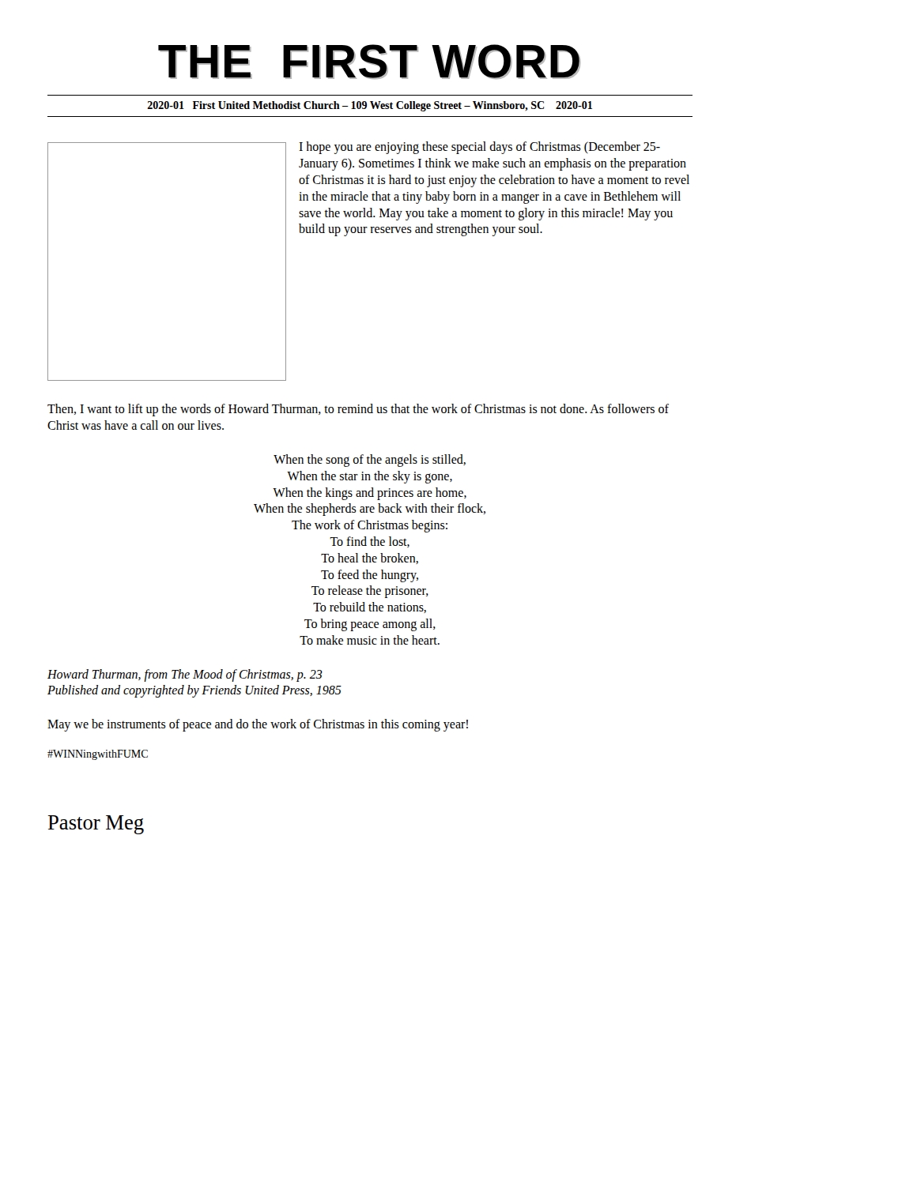THE FIRST WORD
2020-01 First United Methodist Church – 109 West College Street – Winnsboro, SC 2020-01
I hope you are enjoying these special days of Christmas (December 25-January 6). Sometimes I think we make such an emphasis on the preparation of Christmas it is hard to just enjoy the celebration to have a moment to revel in the miracle that a tiny baby born in a manger in a cave in Bethlehem will save the world. May you take a moment to glory in this miracle! May you build up your reserves and strengthen your soul.
Then, I want to lift up the words of Howard Thurman, to remind us that the work of Christmas is not done. As followers of Christ was have a call on our lives.
When the song of the angels is stilled,
When the star in the sky is gone,
When the kings and princes are home,
When the shepherds are back with their flock,
The work of Christmas begins:
To find the lost,
To heal the broken,
To feed the hungry,
To release the prisoner,
To rebuild the nations,
To bring peace among all,
To make music in the heart.
Howard Thurman, from The Mood of Christmas, p. 23
Published and copyrighted by Friends United Press, 1985
May we be instruments of peace and do the work of Christmas in this coming year!
#WINNingwithFUMC
Pastor Meg